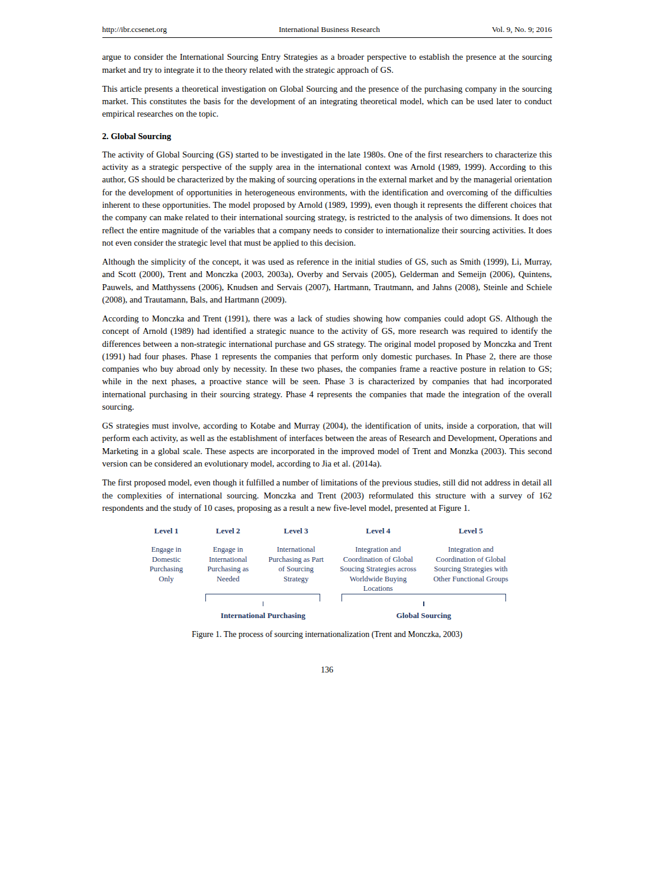http://ibr.ccsenet.org International Business Research Vol. 9, No. 9; 2016
argue to consider the International Sourcing Entry Strategies as a broader perspective to establish the presence at the sourcing market and try to integrate it to the theory related with the strategic approach of GS.
This article presents a theoretical investigation on Global Sourcing and the presence of the purchasing company in the sourcing market. This constitutes the basis for the development of an integrating theoretical model, which can be used later to conduct empirical researches on the topic.
2. Global Sourcing
The activity of Global Sourcing (GS) started to be investigated in the late 1980s. One of the first researchers to characterize this activity as a strategic perspective of the supply area in the international context was Arnold (1989, 1999). According to this author, GS should be characterized by the making of sourcing operations in the external market and by the managerial orientation for the development of opportunities in heterogeneous environments, with the identification and overcoming of the difficulties inherent to these opportunities. The model proposed by Arnold (1989, 1999), even though it represents the different choices that the company can make related to their international sourcing strategy, is restricted to the analysis of two dimensions. It does not reflect the entire magnitude of the variables that a company needs to consider to internationalize their sourcing activities. It does not even consider the strategic level that must be applied to this decision.
Although the simplicity of the concept, it was used as reference in the initial studies of GS, such as Smith (1999), Li, Murray, and Scott (2000), Trent and Monczka (2003, 2003a), Overby and Servais (2005), Gelderman and Semeijn (2006), Quintens, Pauwels, and Matthyssens (2006), Knudsen and Servais (2007), Hartmann, Trautmann, and Jahns (2008), Steinle and Schiele (2008), and Trautamann, Bals, and Hartmann (2009).
According to Monczka and Trent (1991), there was a lack of studies showing how companies could adopt GS. Although the concept of Arnold (1989) had identified a strategic nuance to the activity of GS, more research was required to identify the differences between a non-strategic international purchase and GS strategy. The original model proposed by Monczka and Trent (1991) had four phases. Phase 1 represents the companies that perform only domestic purchases. In Phase 2, there are those companies who buy abroad only by necessity. In these two phases, the companies frame a reactive posture in relation to GS; while in the next phases, a proactive stance will be seen. Phase 3 is characterized by companies that had incorporated international purchasing in their sourcing strategy. Phase 4 represents the companies that made the integration of the overall sourcing.
GS strategies must involve, according to Kotabe and Murray (2004), the identification of units, inside a corporation, that will perform each activity, as well as the establishment of interfaces between the areas of Research and Development, Operations and Marketing in a global scale. These aspects are incorporated in the improved model of Trent and Monzka (2003). This second version can be considered an evolutionary model, according to Jia et al. (2014a).
The first proposed model, even though it fulfilled a number of limitations of the previous studies, still did not address in detail all the complexities of international sourcing. Monczka and Trent (2003) reformulated this structure with a survey of 162 respondents and the study of 10 cases, proposing as a result a new five-level model, presented at Figure 1.
| Level 1 | Level 2 | Level 3 | Level 4 | Level 5 |
| --- | --- | --- | --- | --- |
| Engage in Domestic Purchasing Only | Engage in International Purchasing as Needed | International Purchasing as Part of Sourcing Strategy | Integration and Coordination of Global Soucing Strategies across Worldwide Buying Locations | Integration and Coordination of Global Sourcing Strategies with Other Functional Groups |
| | International Purchasing | Global Sourcing |
Figure 1. The process of sourcing internationalization (Trent and Monczka, 2003)
136